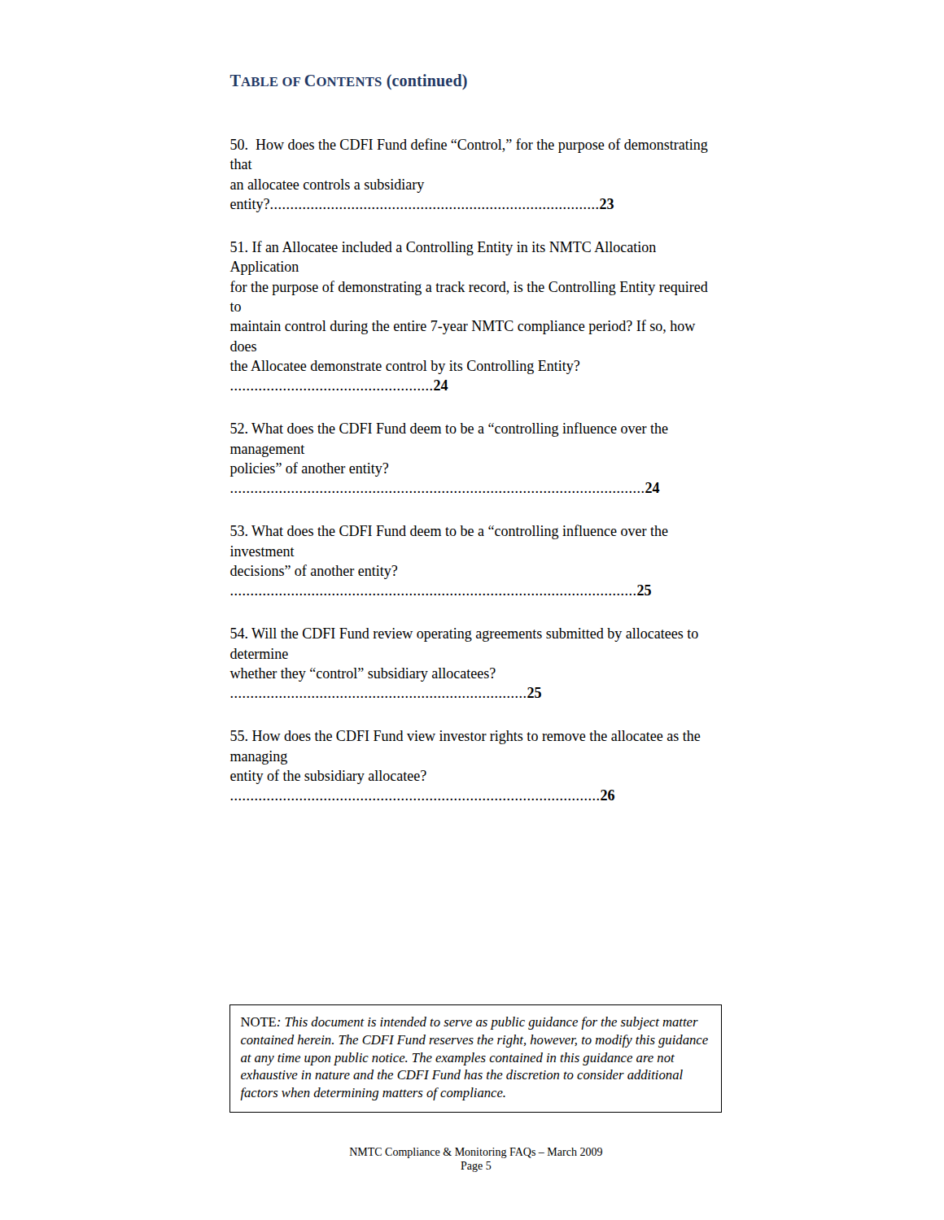TABLE OF CONTENTS (continued)
50. How does the CDFI Fund define “Control,” for the purpose of demonstrating that
an allocatee controls a subsidiary entity?................................................................................. 23
51. If an Allocatee included a Controlling Entity in its NMTC Allocation Application
for the purpose of demonstrating a track record, is the Controlling Entity required to
maintain control during the entire 7-year NMTC compliance period? If so, how does
the Allocatee demonstrate control by its Controlling Entity? .................................................. 24
52. What does the CDFI Fund deem to be a “controlling influence over the management
policies” of another entity? ...................................................................................................... 24
53. What does the CDFI Fund deem to be a “controlling influence over the investment
decisions” of another entity? .................................................................................................... 25
54. Will the CDFI Fund review operating agreements submitted by allocatees to determine
whether they “control” subsidiary allocatees? ......................................................................... 25
55. How does the CDFI Fund view investor rights to remove the allocatee as the managing
entity of the subsidiary allocatee? ........................................................................................... 26
NOTE: This document is intended to serve as public guidance for the subject matter contained herein. The CDFI Fund reserves the right, however, to modify this guidance at any time upon public notice. The examples contained in this guidance are not exhaustive in nature and the CDFI Fund has the discretion to consider additional factors when determining matters of compliance.
NMTC Compliance & Monitoring FAQs – March 2009
Page 5